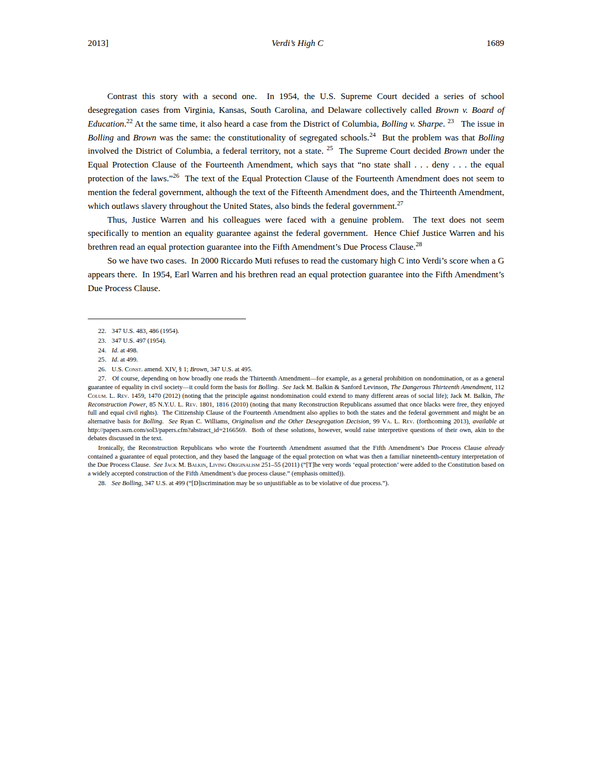2013] Verdi’s High C 1689
Contrast this story with a second one. In 1954, the U.S. Supreme Court decided a series of school desegregation cases from Virginia, Kansas, South Carolina, and Delaware collectively called Brown v. Board of Education.22 At the same time, it also heard a case from the District of Columbia, Bolling v. Sharpe. 23 The issue in Bolling and Brown was the same: the constitutionality of segregated schools.24 But the problem was that Bolling involved the District of Columbia, a federal territory, not a state. 25 The Supreme Court decided Brown under the Equal Protection Clause of the Fourteenth Amendment, which says that “no state shall . . . deny . . . the equal protection of the laws.”26 The text of the Equal Protection Clause of the Fourteenth Amendment does not seem to mention the federal government, although the text of the Fifteenth Amendment does, and the Thirteenth Amendment, which outlaws slavery throughout the United States, also binds the federal government.27
Thus, Justice Warren and his colleagues were faced with a genuine problem. The text does not seem specifically to mention an equality guarantee against the federal government. Hence Chief Justice Warren and his brethren read an equal protection guarantee into the Fifth Amendment’s Due Process Clause.28
So we have two cases. In 2000 Riccardo Muti refuses to read the customary high C into Verdi’s score when a G appears there. In 1954, Earl Warren and his brethren read an equal protection guarantee into the Fifth Amendment’s Due Process Clause.
22. 347 U.S. 483, 486 (1954).
23. 347 U.S. 497 (1954).
24. Id. at 498.
25. Id. at 499.
26. U.S. Const. amend. XIV, § 1; Brown, 347 U.S. at 495.
27. Of course, depending on how broadly one reads the Thirteenth Amendment—for example, as a general prohibition on nondomination, or as a general guarantee of equality in civil society—it could form the basis for Bolling. See Jack M. Balkin & Sanford Levinson, The Dangerous Thirteenth Amendment, 112 Colum. L. Rev. 1459, 1470 (2012) (noting that the principle against nondomination could extend to many different areas of social life); Jack M. Balkin, The Reconstruction Power, 85 N.Y.U. L. Rev. 1801, 1816 (2010) (noting that many Reconstruction Republicans assumed that once blacks were free, they enjoyed full and equal civil rights). The Citizenship Clause of the Fourteenth Amendment also applies to both the states and the federal government and might be an alternative basis for Bolling. See Ryan C. Williams, Originalism and the Other Desegregation Decision, 99 Va. L. Rev. (forthcoming 2013), available at http://papers.ssrn.com/sol3/papers.cfm?abstract_id=2166569. Both of these solutions, however, would raise interpretive questions of their own, akin to the debates discussed in the text.
Ironically, the Reconstruction Republicans who wrote the Fourteenth Amendment assumed that the Fifth Amendment’s Due Process Clause already contained a guarantee of equal protection, and they based the language of the equal protection on what was then a familiar nineteenth-century interpretation of the Due Process Clause. See Jack M. Balkin, Living Originalism 251–55 (2011) (“[T]he very words ‘equal protection’ were added to the Constitution based on a widely accepted construction of the Fifth Amendment’s due process clause.” (emphasis omitted)).
28. See Bolling, 347 U.S. at 499 (“[D]iscrimination may be so unjustifiable as to be violative of due process.”).